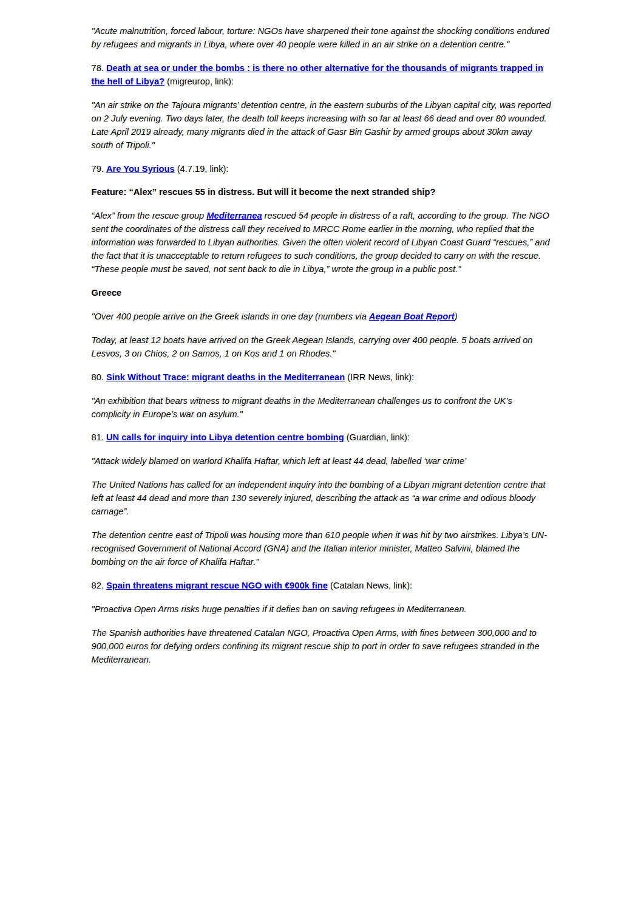"Acute malnutrition, forced labour, torture: NGOs have sharpened their tone against the shocking conditions endured by refugees and migrants in Libya, where over 40 people were killed in an air strike on a detention centre."
78. Death at sea or under the bombs : is there no other alternative for the thousands of migrants trapped in the hell of Libya? (migreurop, link):
"An air strike on the Tajoura migrants’ detention centre, in the eastern suburbs of the Libyan capital city, was reported on 2 July evening. Two days later, the death toll keeps increasing with so far at least 66 dead and over 80 wounded. Late April 2019 already, many migrants died in the attack of Gasr Bin Gashir by armed groups about 30km away south of Tripoli."
79. Are You Syrious (4.7.19, link):
Feature: “Alex” rescues 55 in distress. But will it become the next stranded ship?
“Alex” from the rescue group Mediterranea rescued 54 people in distress of a raft, according to the group. The NGO sent the coordinates of the distress call they received to MRCC Rome earlier in the morning, who replied that the information was forwarded to Libyan authorities. Given the often violent record of Libyan Coast Guard “rescues,” and the fact that it is unacceptable to return refugees to such conditions, the group decided to carry on with the rescue. “These people must be saved, not sent back to die in Libya,” wrote the group in a public post."
Greece
"Over 400 people arrive on the Greek islands in one day (numbers via Aegean Boat Report)
Today, at least 12 boats have arrived on the Greek Aegean Islands, carrying over 400 people. 5 boats arrived on Lesvos, 3 on Chios, 2 on Samos, 1 on Kos and 1 on Rhodes."
80. Sink Without Trace: migrant deaths in the Mediterranean (IRR News, link):
"An exhibition that bears witness to migrant deaths in the Mediterranean challenges us to confront the UK’s complicity in Europe’s war on asylum."
81. UN calls for inquiry into Libya detention centre bombing (Guardian, link):
"Attack widely blamed on warlord Khalifa Haftar, which left at least 44 dead, labelled ‘war crime’
The United Nations has called for an independent inquiry into the bombing of a Libyan migrant detention centre that left at least 44 dead and more than 130 severely injured, describing the attack as “a war crime and odious bloody carnage”.
The detention centre east of Tripoli was housing more than 610 people when it was hit by two airstrikes. Libya’s UN-recognised Government of National Accord (GNA) and the Italian interior minister, Matteo Salvini, blamed the bombing on the air force of Khalifa Haftar."
82. Spain threatens migrant rescue NGO with €900k fine (Catalan News, link):
"Proactiva Open Arms risks huge penalties if it defies ban on saving refugees in Mediterranean.
The Spanish authorities have threatened Catalan NGO, Proactiva Open Arms, with fines between 300,000 and to 900,000 euros for defying orders confining its migrant rescue ship to port in order to save refugees stranded in the Mediterranean.